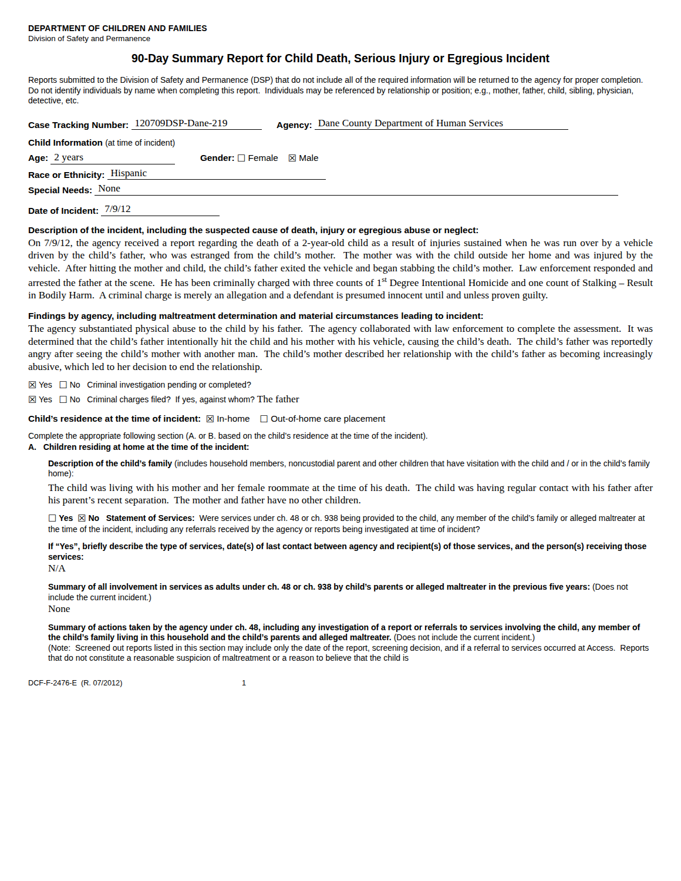DEPARTMENT OF CHILDREN AND FAMILIES
Division of Safety and Permanence
90-Day Summary Report for Child Death, Serious Injury or Egregious Incident
Reports submitted to the Division of Safety and Permanence (DSP) that do not include all of the required information will be returned to the agency for proper completion. Do not identify individuals by name when completing this report. Individuals may be referenced by relationship or position; e.g., mother, father, child, sibling, physician, detective, etc.
Case Tracking Number: 120709DSP-Dane-219 Agency: Dane County Department of Human Services
Child Information (at time of incident)
Age: 2 years Gender: ☐ Female ☒ Male
Race or Ethnicity: Hispanic
Special Needs: None
Date of Incident: 7/9/12
Description of the incident, including the suspected cause of death, injury or egregious abuse or neglect:
On 7/9/12, the agency received a report regarding the death of a 2-year-old child as a result of injuries sustained when he was run over by a vehicle driven by the child’s father, who was estranged from the child’s mother. The mother was with the child outside her home and was injured by the vehicle. After hitting the mother and child, the child’s father exited the vehicle and began stabbing the child’s mother. Law enforcement responded and arrested the father at the scene. He has been criminally charged with three counts of 1st Degree Intentional Homicide and one count of Stalking – Result in Bodily Harm. A criminal charge is merely an allegation and a defendant is presumed innocent until and unless proven guilty.
Findings by agency, including maltreatment determination and material circumstances leading to incident:
The agency substantiated physical abuse to the child by his father. The agency collaborated with law enforcement to complete the assessment. It was determined that the child’s father intentionally hit the child and his mother with his vehicle, causing the child’s death. The child’s father was reportedly angry after seeing the child’s mother with another man. The child’s mother described her relationship with the child’s father as becoming increasingly abusive, which led to her decision to end the relationship.
☒ Yes ☐ No Criminal investigation pending or completed?
☒ Yes ☐ No Criminal charges filed? If yes, against whom? The father
Child’s residence at the time of incident: ☒ In-home ☐ Out-of-home care placement
Complete the appropriate following section (A. or B. based on the child’s residence at the time of the incident).
A. Children residing at home at the time of the incident:
Description of the child’s family (includes household members, noncustodial parent and other children that have visitation with the child and / or in the child’s family home):
The child was living with his mother and her female roommate at the time of his death. The child was having regular contact with his father after his parent’s recent separation. The mother and father have no other children.
☐ Yes ☒ No Statement of Services: Were services under ch. 48 or ch. 938 being provided to the child, any member of the child’s family or alleged maltreater at the time of the incident, including any referrals received by the agency or reports being investigated at time of incident?
If “Yes”, briefly describe the type of services, date(s) of last contact between agency and recipient(s) of those services, and the person(s) receiving those services:
N/A
Summary of all involvement in services as adults under ch. 48 or ch. 938 by child’s parents or alleged maltreater in the previous five years: (Does not include the current incident.)
None
Summary of actions taken by the agency under ch. 48, including any investigation of a report or referrals to services involving the child, any member of the child’s family living in this household and the child’s parents and alleged maltreater. (Does not include the current incident.)
(Note: Screened out reports listed in this section may include only the date of the report, screening decision, and if a referral to services occurred at Access. Reports that do not constitute a reasonable suspicion of maltreatment or a reason to believe that the child is
DCF-F-2476-E (R. 07/2012)
1